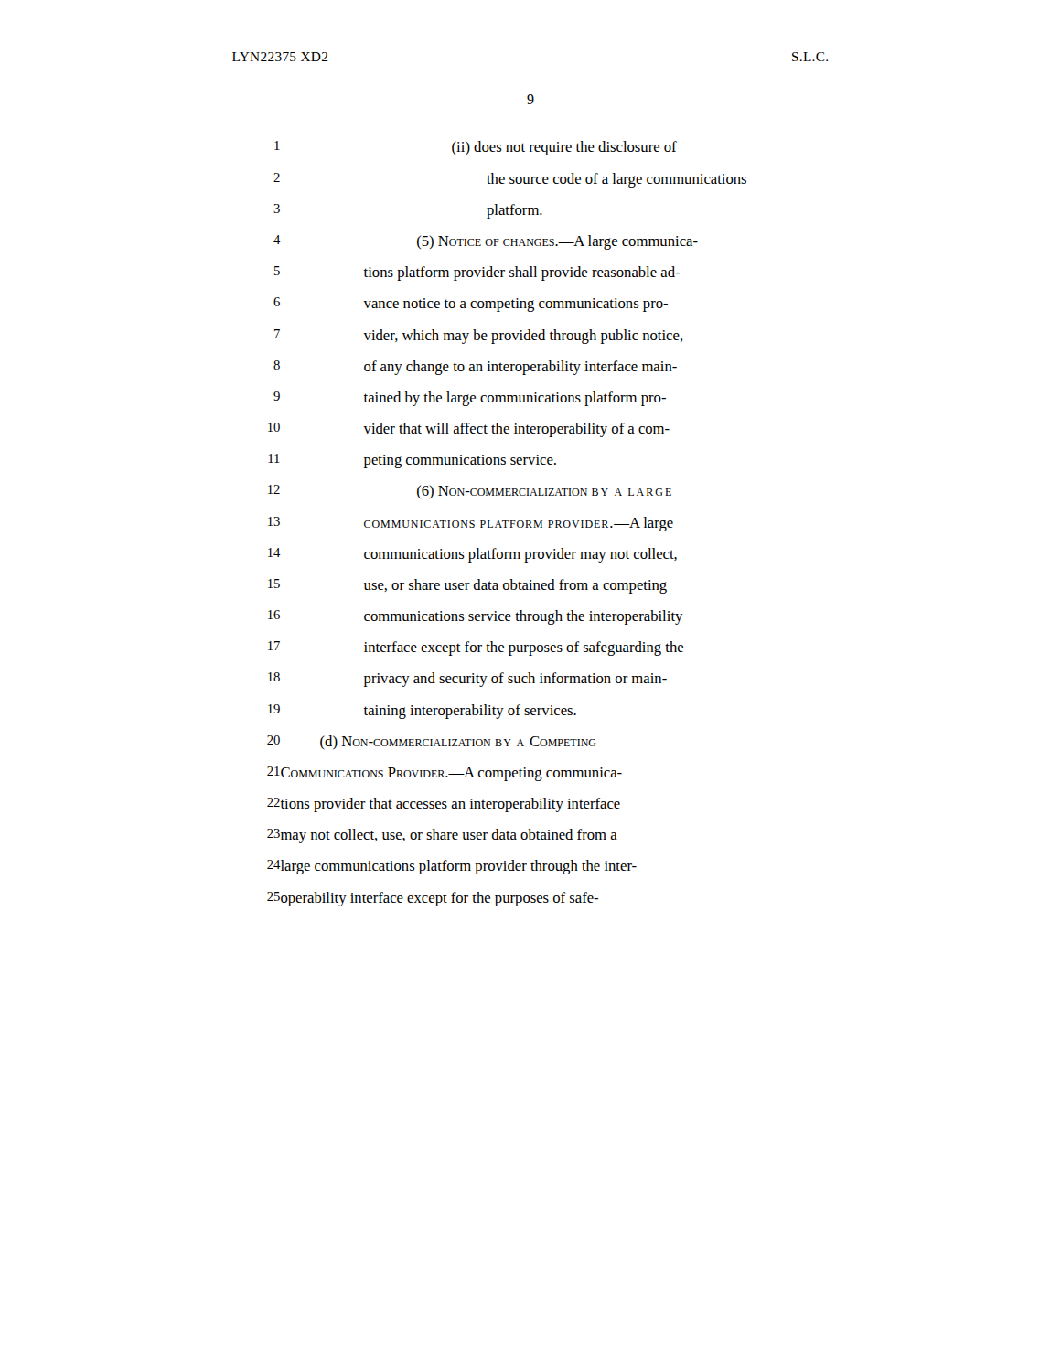LYN22375 XD2 S.L.C.
9
| 1 | (ii) does not require the disclosure of |
| 2 | the source code of a large communications |
| 3 | platform. |
| 4 | (5) Notice of changes. —A large communica- |
| 5 | tions platform provider shall provide reasonable ad- |
| 6 | vance notice to a competing communications pro- |
| 7 | vider, which may be provided through public notice, |
| 8 | of any change to an interoperability interface main- |
| 9 | tained by the large communications platform pro- |
| 10 | vider that will affect the interoperability of a com- |
| 11 | peting communications service. |
| 12 | (6) Non-commercialization by a large |
| 13 | communications platform provider. —A large |
| 14 | communications platform provider may not collect, |
| 15 | use, or share user data obtained from a competing |
| 16 | communications service through the interoperability |
| 17 | interface except for the purposes of safeguarding the |
| 18 | privacy and security of such information or main- |
| 19 | taining interoperability of services. |
| 20 | (d) Non-commercialization by a Competing |
| 21 | Communications Provider. —A competing communica- |
| 22 | tions provider that accesses an interoperability interface |
| 23 | may not collect, use, or share user data obtained from a |
| 24 | large communications platform provider through the inter- |
| 25 | operability interface except for the purposes of safe- |